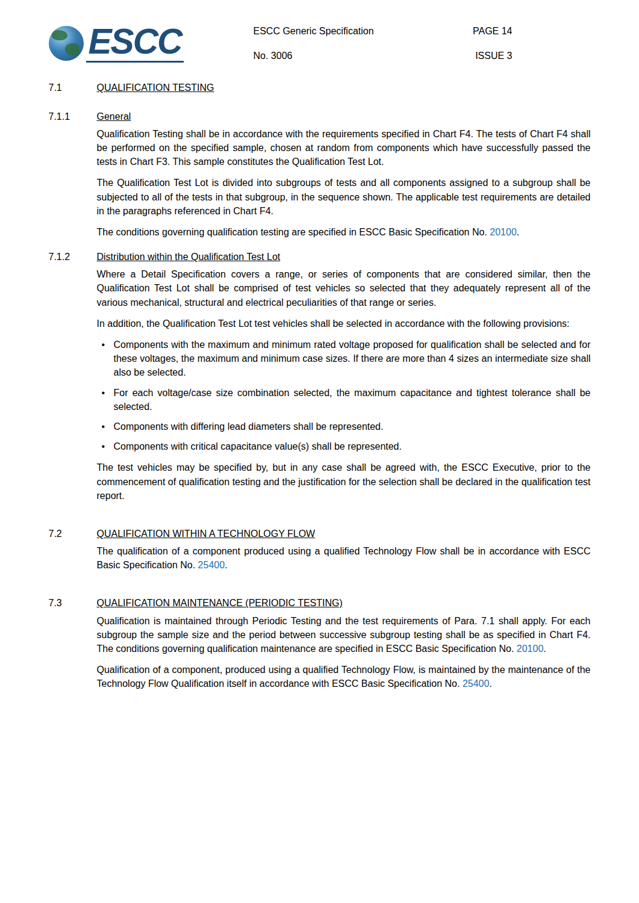ESCC
ESCC Generic Specification PAGE 14
No. 3006 ISSUE 3
7.1
QUALIFICATION TESTING
7.1.1
General
Qualification Testing shall be in accordance with the requirements specified in Chart F4. The tests of Chart F4 shall be performed on the specified sample, chosen at random from components which have successfully passed the tests in Chart F3. This sample constitutes the Qualification Test Lot.
The Qualification Test Lot is divided into subgroups of tests and all components assigned to a subgroup shall be subjected to all of the tests in that subgroup, in the sequence shown. The applicable test requirements are detailed in the paragraphs referenced in Chart F4.
The conditions governing qualification testing are specified in ESCC Basic Specification No. 20100.
7.1.2
Distribution within the Qualification Test Lot
Where a Detail Specification covers a range, or series of components that are considered similar, then the Qualification Test Lot shall be comprised of test vehicles so selected that they adequately represent all of the various mechanical, structural and electrical peculiarities of that range or series.
In addition, the Qualification Test Lot test vehicles shall be selected in accordance with the following provisions:
Components with the maximum and minimum rated voltage proposed for qualification shall be selected and for these voltages, the maximum and minimum case sizes. If there are more than 4 sizes an intermediate size shall also be selected.
For each voltage/case size combination selected, the maximum capacitance and tightest tolerance shall be selected.
Components with differing lead diameters shall be represented.
Components with critical capacitance value(s) shall be represented.
The test vehicles may be specified by, but in any case shall be agreed with, the ESCC Executive, prior to the commencement of qualification testing and the justification for the selection shall be declared in the qualification test report.
7.2
QUALIFICATION WITHIN A TECHNOLOGY FLOW
The qualification of a component produced using a qualified Technology Flow shall be in accordance with ESCC Basic Specification No. 25400.
7.3
QUALIFICATION MAINTENANCE (PERIODIC TESTING)
Qualification is maintained through Periodic Testing and the test requirements of Para. 7.1 shall apply. For each subgroup the sample size and the period between successive subgroup testing shall be as specified in Chart F4. The conditions governing qualification maintenance are specified in ESCC Basic Specification No. 20100.
Qualification of a component, produced using a qualified Technology Flow, is maintained by the maintenance of the Technology Flow Qualification itself in accordance with ESCC Basic Specification No. 25400.